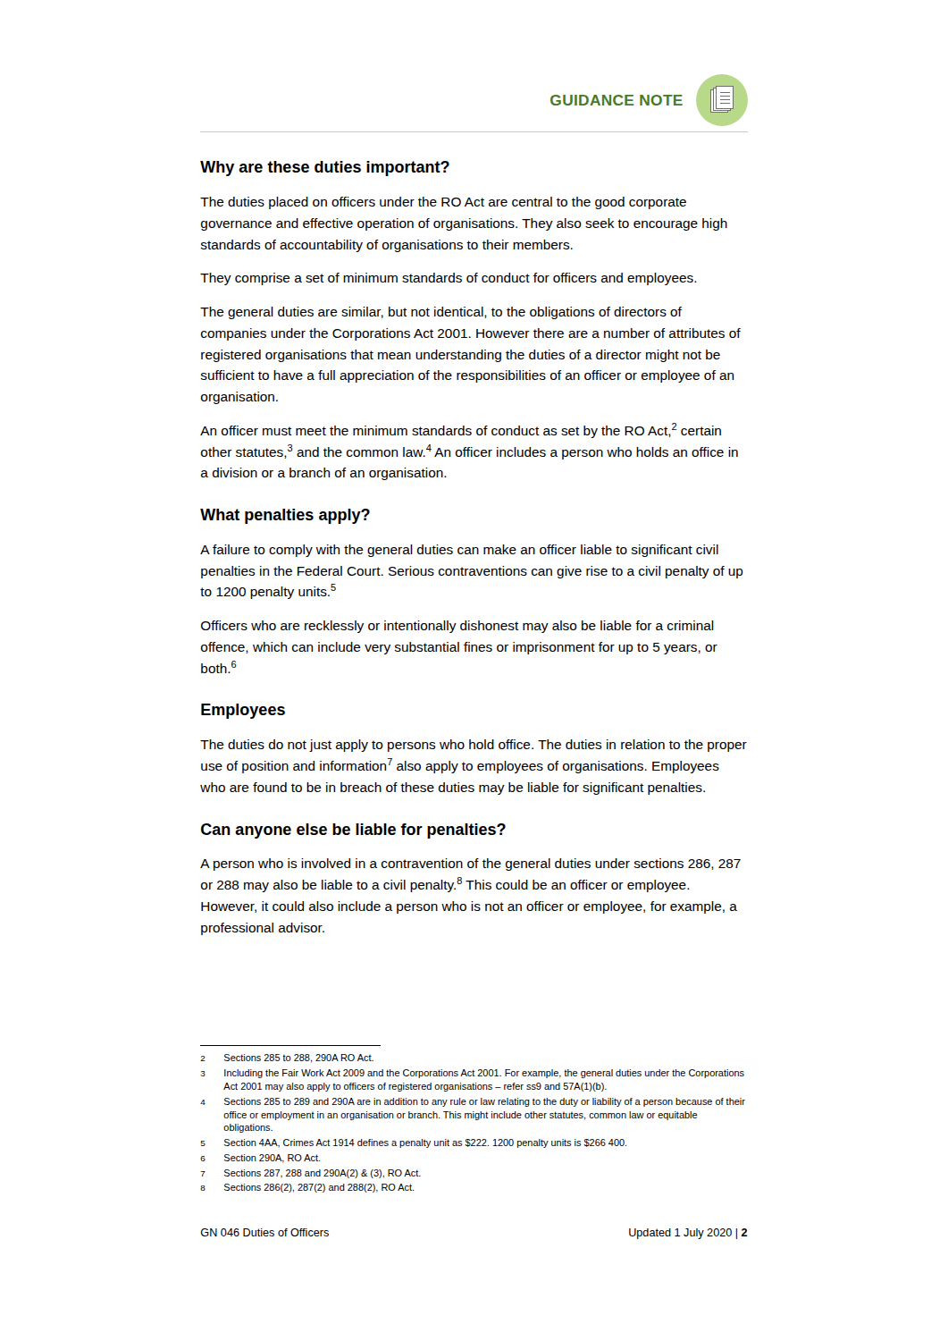GUIDANCE NOTE
Why are these duties important?
The duties placed on officers under the RO Act are central to the good corporate governance and effective operation of organisations. They also seek to encourage high standards of accountability of organisations to their members.
They comprise a set of minimum standards of conduct for officers and employees.
The general duties are similar, but not identical, to the obligations of directors of companies under the Corporations Act 2001. However there are a number of attributes of registered organisations that mean understanding the duties of a director might not be sufficient to have a full appreciation of the responsibilities of an officer or employee of an organisation.
An officer must meet the minimum standards of conduct as set by the RO Act,2 certain other statutes,3 and the common law.4 An officer includes a person who holds an office in a division or a branch of an organisation.
What penalties apply?
A failure to comply with the general duties can make an officer liable to significant civil penalties in the Federal Court. Serious contraventions can give rise to a civil penalty of up to 1200 penalty units.5
Officers who are recklessly or intentionally dishonest may also be liable for a criminal offence, which can include very substantial fines or imprisonment for up to 5 years, or both.6
Employees
The duties do not just apply to persons who hold office. The duties in relation to the proper use of position and information7 also apply to employees of organisations. Employees who are found to be in breach of these duties may be liable for significant penalties.
Can anyone else be liable for penalties?
A person who is involved in a contravention of the general duties under sections 286, 287 or 288 may also be liable to a civil penalty.8 This could be an officer or employee. However, it could also include a person who is not an officer or employee, for example, a professional advisor.
2 Sections 285 to 288, 290A RO Act.
3 Including the Fair Work Act 2009 and the Corporations Act 2001. For example, the general duties under the Corporations Act 2001 may also apply to officers of registered organisations – refer ss9 and 57A(1)(b).
4 Sections 285 to 289 and 290A are in addition to any rule or law relating to the duty or liability of a person because of their office or employment in an organisation or branch. This might include other statutes, common law or equitable obligations.
5 Section 4AA, Crimes Act 1914 defines a penalty unit as $222. 1200 penalty units is $266 400.
6 Section 290A, RO Act.
7 Sections 287, 288 and 290A(2) & (3), RO Act.
8 Sections 286(2), 287(2) and 288(2), RO Act.
GN 046 Duties of Officers
Updated 1 July 2020 | 2